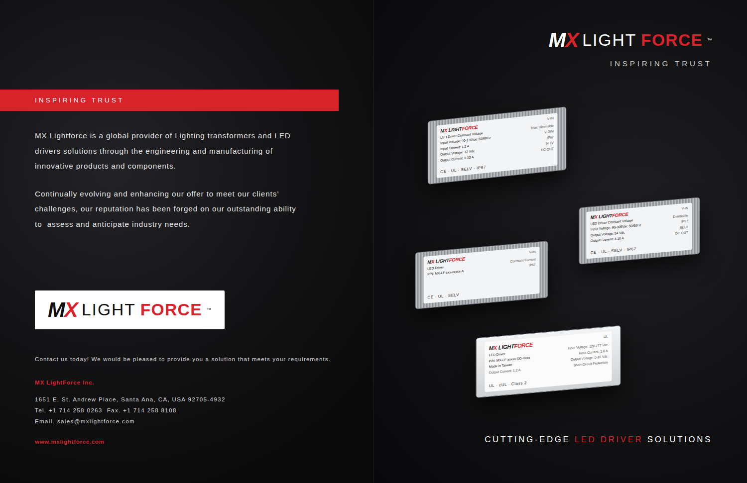INSPIRING TRUST
MX Lightforce is a global provider of Lighting transformers and LED drivers solutions through the engineering and manufacturing of innovative products and components.
Continually evolving and enhancing our offer to meet our clients’ challenges, our reputation has been forged on our outstanding ability to assess and anticipate industry needs.
MX LIGHT FORCE™
Contact us today! We would be pleased to provide you a solution that meets your requirements.
MX LightForce Inc.
1651 E. St. Andrew Place, Santa Ana, CA, USA 92705-4932
Tel. +1 714 258 0263 Fax. +1 714 258 8108
Email. sales@mxlightforce.com
www.mxlightforce.com
MX LIGHT FORCE™
INSPIRING TRUST
MX LIGHTFORCE V-IN
LED Driver Constant Voltage Triac Dimmable
Input Voltage: 90-130Vac 50/60Hz V-DIM
Input Current: 1.2 A IP67
Output Voltage: 12 Vdc SELV
Output Current: 8.33 A DC OUT
CE · UL · SELV · IP67
MX LIGHTFORCE V-IN
LED Driver Constant Voltage Dimmable
Input Voltage: 90-305Vac 50/60Hz IP67
Output Voltage: 24 Vdc SELV
Output Current: 4.16 A DC OUT
CE · UL · SELV · IP67
MX LIGHTFORCE V-IN
LED Driver Constant Current
P/N: MX-LF-xxx-xxxxx-A IP67
CE · UL · SELV
MX LIGHTFORCE UL
LED Driver Input Voltage: 120-277 Vac
P/N: MX-LF-xxxxx-DD-Vxxx Input Current: 1.0 A
Made in Taiwan Output Voltage: 0-10 Vdc
Output Current: 1.2 A Short Circuit Protection
UL · cUL · Class 2
CUTTING-EDGE LED DRIVER SOLUTIONS